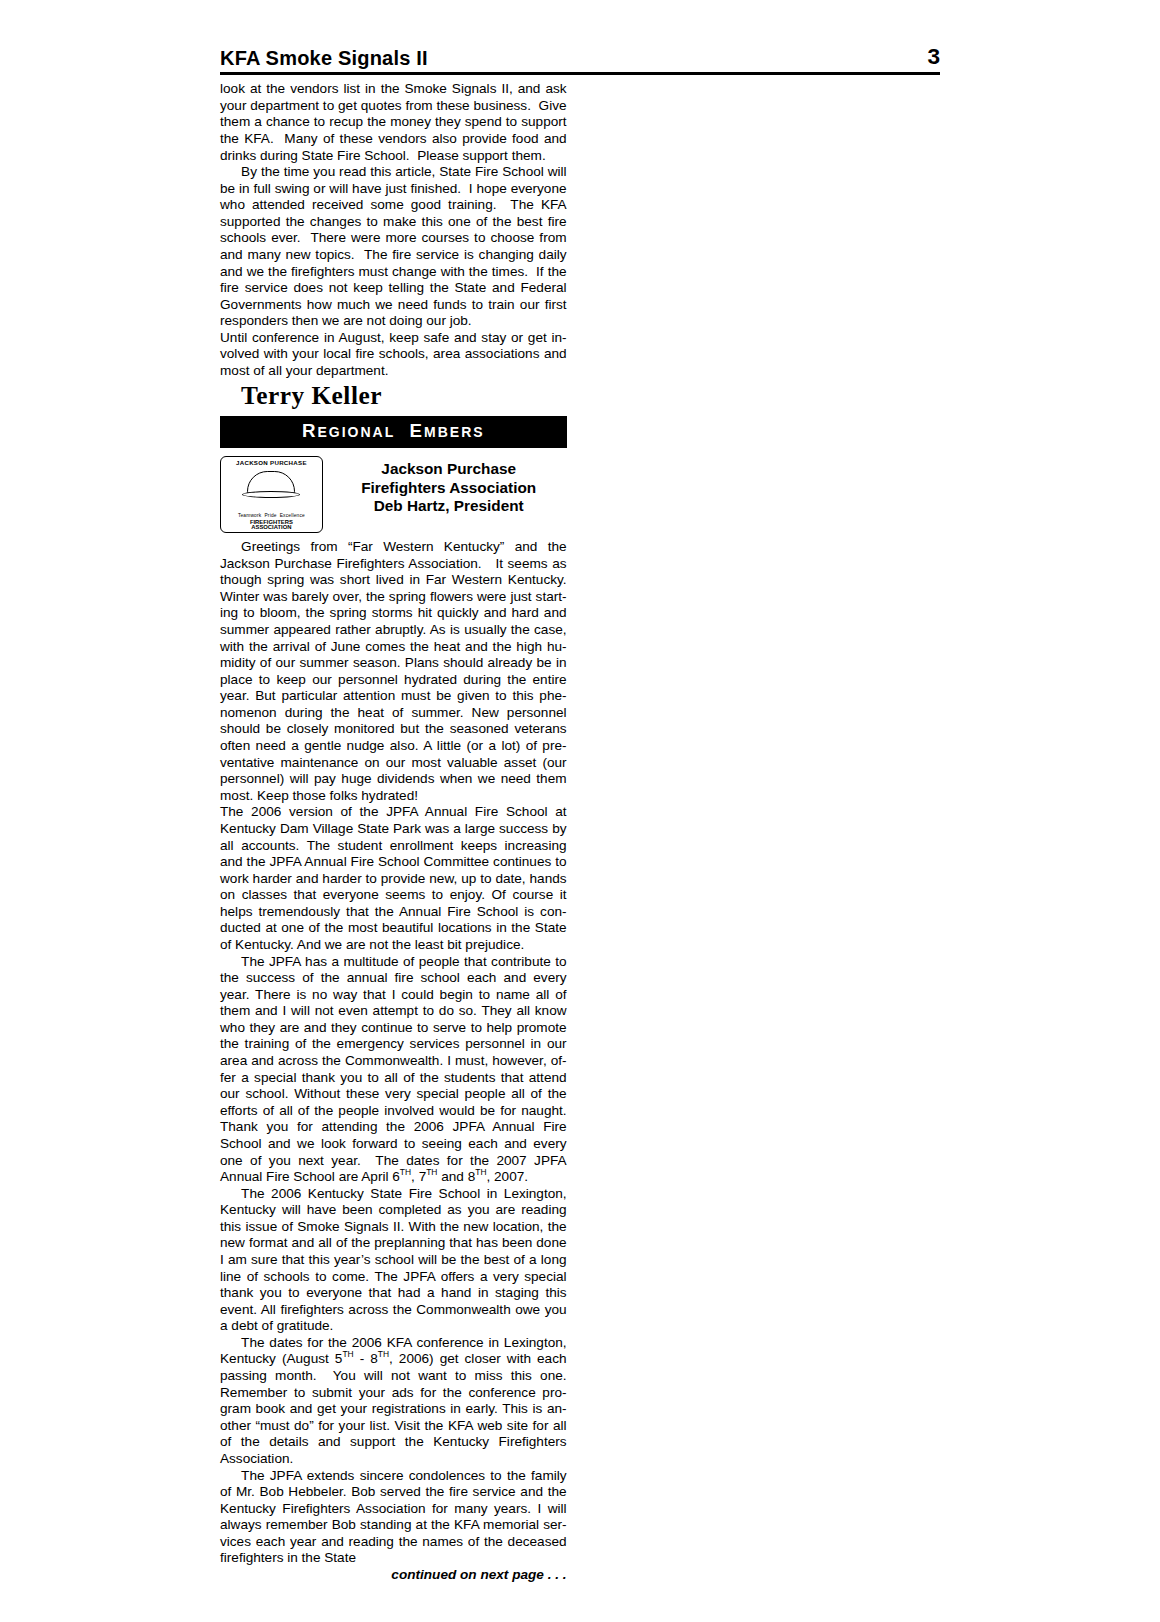KFA Smoke Signals II
3
look at the vendors list in the Smoke Signals II, and ask your department to get quotes from these business. Give them a chance to recup the money they spend to support the KFA. Many of these vendors also provide food and drinks during State Fire School. Please support them.
By the time you read this article, State Fire School will be in full swing or will have just finished. I hope everyone who attended received some good training. The KFA supported the changes to make this one of the best fire schools ever. There were more courses to choose from and many new topics. The fire service is changing daily and we the firefighters must change with the times. If the fire service does not keep telling the State and Federal Governments how much we need funds to train our first responders then we are not doing our job.
Until conference in August, keep safe and stay or get involved with your local fire schools, area associations and most of all your department.
Terry Keller
REGIONAL EMBERS
JACKSON PURCHASE
Teamwork Pride Excellence
FIREFIGHTERS
ASSOCIATION
Jackson Purchase
Firefighters Association
Deb Hartz, President
Greetings from “Far Western Kentucky” and the Jackson Purchase Firefighters Association. It seems as though spring was short lived in Far Western Kentucky. Winter was barely over, the spring flowers were just starting to bloom, the spring storms hit quickly and hard and summer appeared rather abruptly. As is usually the case, with the arrival of June comes the heat and the high humidity of our summer season. Plans should already be in place to keep our personnel hydrated during the entire year. But particular attention must be given to this phenomenon during the heat of summer. New personnel should be closely monitored but the seasoned veterans often need a gentle nudge also. A little (or a lot) of preventative maintenance on our most valuable asset (our personnel) will pay huge dividends when we need them most. Keep those folks hydrated!
The 2006 version of the JPFA Annual Fire School at Kentucky Dam Village State Park was a large success by all accounts. The student enrollment keeps increasing and the JPFA Annual Fire School Committee continues to work harder and harder to provide new, up to date, hands on classes that everyone seems to enjoy. Of course it helps tremendously that the Annual Fire School is conducted at one of the most beautiful locations in the State of Kentucky. And we are not the least bit prejudice.
The JPFA has a multitude of people that contribute to the success of the annual fire school each and every year. There is no way that I could begin to name all of them and I will not even attempt to do so. They all know who they are and they continue to serve to help promote the training of the emergency services personnel in our area and across the Commonwealth. I must, however, offer a special thank you to all of the students that attend our school. Without these very special people all of the efforts of all of the people involved would be for naught. Thank you for attending the 2006 JPFA Annual Fire School and we look forward to seeing each and every one of you next year. The dates for the 2007 JPFA Annual Fire School are April 6TH, 7TH and 8TH, 2007.
The 2006 Kentucky State Fire School in Lexington, Kentucky will have been completed as you are reading this issue of Smoke Signals II. With the new location, the new format and all of the preplanning that has been done I am sure that this year’s school will be the best of a long line of schools to come. The JPFA offers a very special thank you to everyone that had a hand in staging this event. All firefighters across the Commonwealth owe you a debt of gratitude.
The dates for the 2006 KFA conference in Lexington, Kentucky (August 5TH - 8TH, 2006) get closer with each passing month. You will not want to miss this one. Remember to submit your ads for the conference program book and get your registrations in early. This is another “must do” for your list. Visit the KFA web site for all of the details and support the Kentucky Firefighters Association.
The JPFA extends sincere condolences to the family of Mr. Bob Hebbeler. Bob served the fire service and the Kentucky Firefighters Association for many years. I will always remember Bob standing at the KFA memorial services each year and reading the names of the deceased firefighters in the State continued on next page . . .